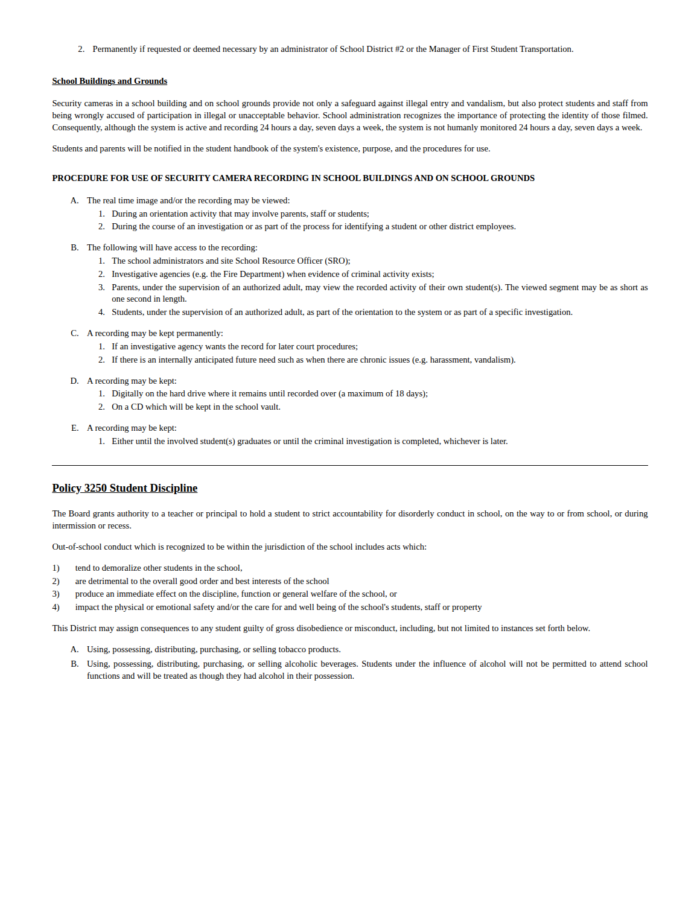Permanently if requested or deemed necessary by an administrator of School District #2 or the Manager of First Student Transportation.
School Buildings and Grounds
Security cameras in a school building and on school grounds provide not only a safeguard against illegal entry and vandalism, but also protect students and staff from being wrongly accused of participation in illegal or unacceptable behavior. School administration recognizes the importance of protecting the identity of those filmed. Consequently, although the system is active and recording 24 hours a day, seven days a week, the system is not humanly monitored 24 hours a day, seven days a week.
Students and parents will be notified in the student handbook of the system's existence, purpose, and the procedures for use.
PROCEDURE FOR USE OF SECURITY CAMERA RECORDING IN SCHOOL BUILDINGS AND ON SCHOOL GROUNDS
The real time image and/or the recording may be viewed:
During an orientation activity that may involve parents, staff or students;
During the course of an investigation or as part of the process for identifying a student or other district employees.
The following will have access to the recording:
The school administrators and site School Resource Officer (SRO);
Investigative agencies (e.g. the Fire Department) when evidence of criminal activity exists;
Parents, under the supervision of an authorized adult, may view the recorded activity of their own student(s). The viewed segment may be as short as one second in length.
Students, under the supervision of an authorized adult, as part of the orientation to the system or as part of a specific investigation.
A recording may be kept permanently:
If an investigative agency wants the record for later court procedures;
If there is an internally anticipated future need such as when there are chronic issues (e.g. harassment, vandalism).
A recording may be kept:
Digitally on the hard drive where it remains until recorded over (a maximum of 18 days);
On a CD which will be kept in the school vault.
A recording may be kept:
Either until the involved student(s) graduates or until the criminal investigation is completed, whichever is later.
Policy 3250 Student Discipline
The Board grants authority to a teacher or principal to hold a student to strict accountability for disorderly conduct in school, on the way to or from school, or during intermission or recess.
Out-of-school conduct which is recognized to be within the jurisdiction of the school includes acts which:
tend to demoralize other students in the school,
are detrimental to the overall good order and best interests of the school
produce an immediate effect on the discipline, function or general welfare of the school, or
impact the physical or emotional safety and/or the care for and well being of the school's students, staff or property
This District may assign consequences to any student guilty of gross disobedience or misconduct, including, but not limited to instances set forth below.
Using, possessing, distributing, purchasing, or selling tobacco products.
Using, possessing, distributing, purchasing, or selling alcoholic beverages. Students under the influence of alcohol will not be permitted to attend school functions and will be treated as though they had alcohol in their possession.